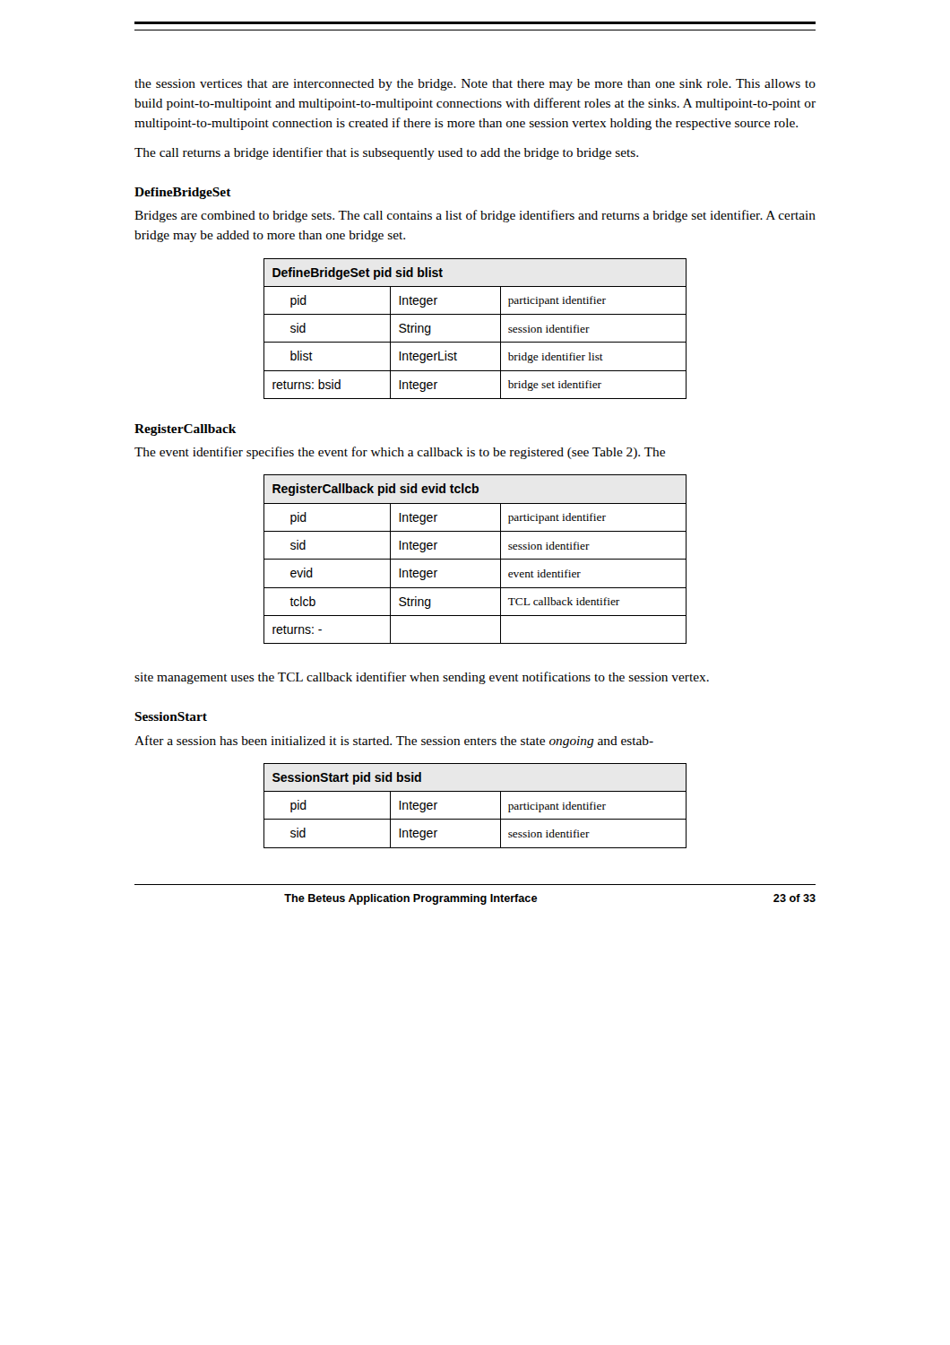the session vertices that are interconnected by the bridge. Note that there may be more than one sink role. This allows to build point-to-multipoint and multipoint-to-multipoint connections with different roles at the sinks. A multipoint-to-point or multipoint-to-multipoint connection is created if there is more than one session vertex holding the respective source role.
The call returns a bridge identifier that is subsequently used to add the bridge to bridge sets.
DefineBridgeSet
Bridges are combined to bridge sets. The call contains a list of bridge identifiers and returns a bridge set identifier. A certain bridge may be added to more than one bridge set.
| DefineBridgeSet pid sid blist |
| --- |
| pid | Integer | participant identifier |
| sid | String | session identifier |
| blist | IntegerList | bridge identifier list |
| returns: bsid | Integer | bridge set identifier |
RegisterCallback
The event identifier specifies the event for which a callback is to be registered (see Table 2). The
| RegisterCallback pid sid evid tclcb |
| --- |
| pid | Integer | participant identifier |
| sid | Integer | session identifier |
| evid | Integer | event identifier |
| tclcb | String | TCL callback identifier |
| returns: - | | |
site management uses the TCL callback identifier when sending event notifications to the session vertex.
SessionStart
After a session has been initialized it is started. The session enters the state ongoing and estab-
| SessionStart pid sid bsid |
| --- |
| pid | Integer | participant identifier |
| sid | Integer | session identifier |
The Beteus Application Programming Interface 23 of 33